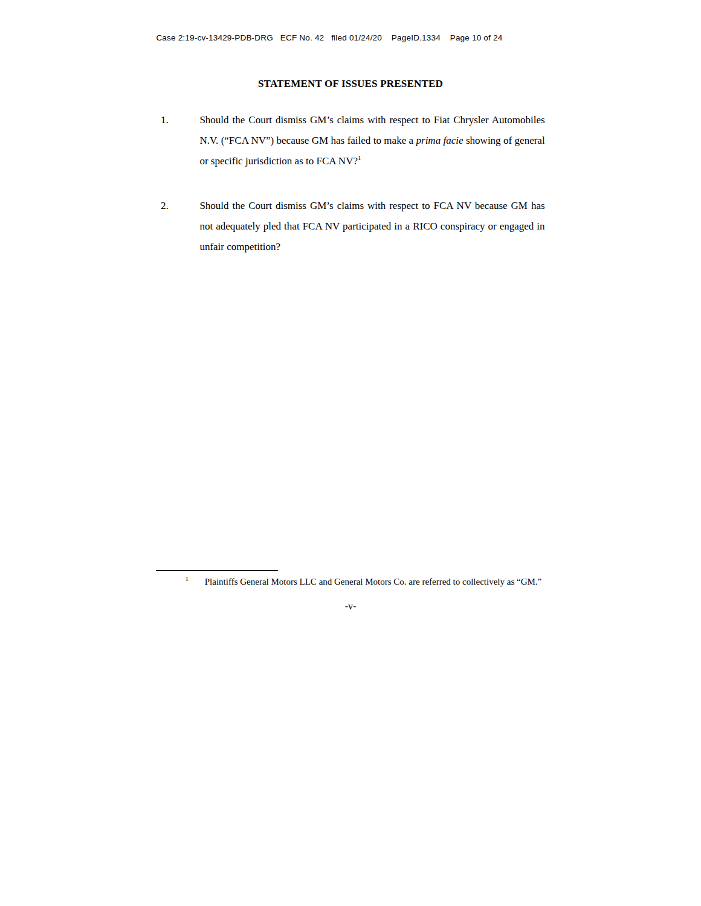Case 2:19-cv-13429-PDB-DRG ECF No. 42 filed 01/24/20 PageID.1334 Page 10 of 24
STATEMENT OF ISSUES PRESENTED
1. Should the Court dismiss GM’s claims with respect to Fiat Chrysler Automobiles N.V. (“FCA NV”) because GM has failed to make a prima facie showing of general or specific jurisdiction as to FCA NV?1
2. Should the Court dismiss GM’s claims with respect to FCA NV because GM has not adequately pled that FCA NV participated in a RICO conspiracy or engaged in unfair competition?
1Plaintiffs General Motors LLC and General Motors Co. are referred to collectively as “GM.”
-v-